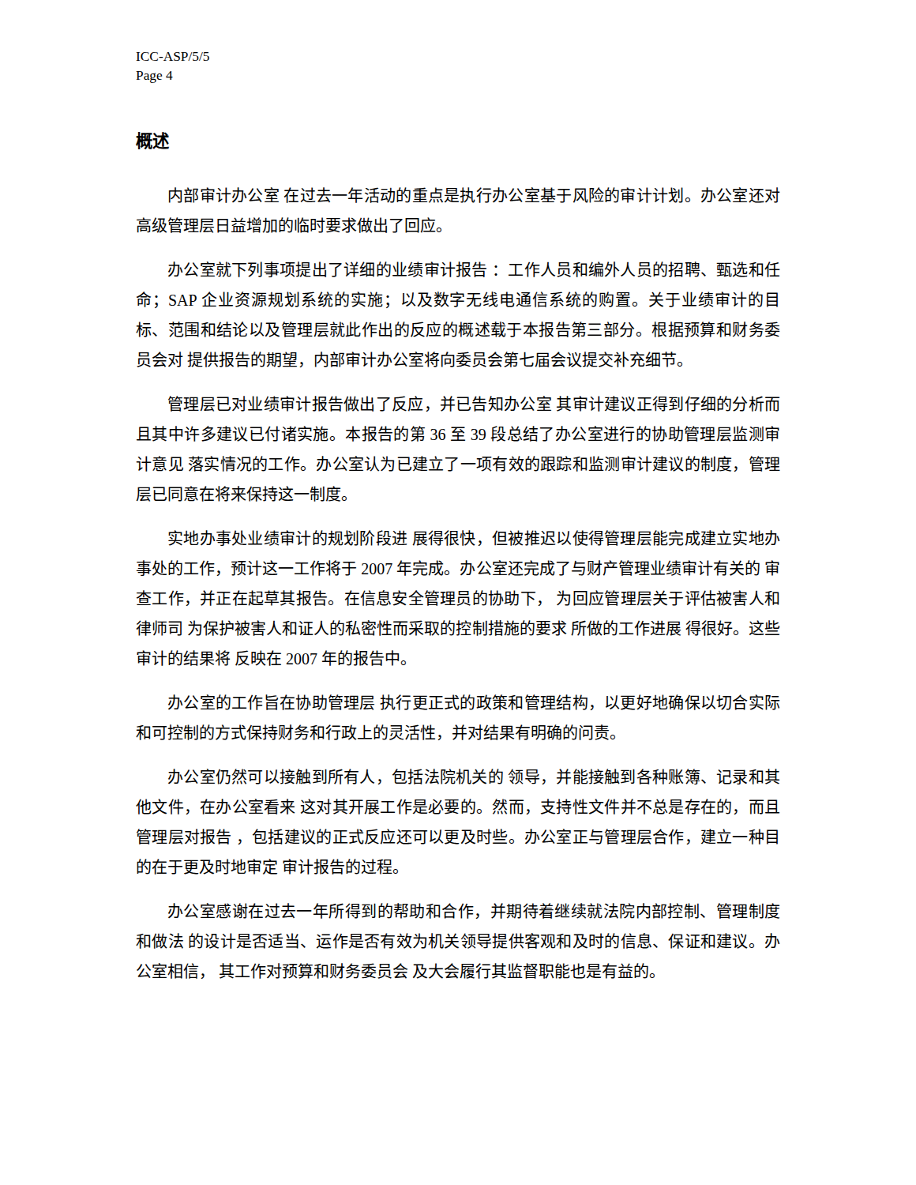ICC-ASP/5/5
Page 4
概述
内部审计办公室 在过去一年活动的重点是执行办公室基于风险的审计计划。办公室还对高级管理层日益增加的临时要求做出了回应。
办公室就下列事项提出了详细的业绩审计报告 ：工作人员和编外人员的招聘、甄选和任命；SAP 企业资源规划系统的实施；以及数字无线电通信系统的购置。关于业绩审计的目标、范围和结论以及管理层就此作出的反应的概述载于本报告第三部分。根据预算和财务委员会对 提供报告的期望，内部审计办公室将向委员会第七届会议提交补充细节。
管理层已对业绩审计报告做出了反应，并已告知办公室 其审计建议正得到仔细的分析而且其中许多建议已付诸实施。本报告的第 36 至 39 段总结了办公室进行的协助管理层监测审计意见 落实情况的工作。办公室认为已建立了一项有效的跟踪和监测审计建议的制度，管理层已同意在将来保持这一制度。
实地办事处业绩审计的规划阶段进 展得很快，但被推迟以使得管理层能完成建立实地办事处的工作，预计这一工作将于 2007 年完成。办公室还完成了与财产管理业绩审计有关的 审查工作，并正在起草其报告。在信息安全管理员的协助下， 为回应管理层关于评估被害人和律师司 为保护被害人和证人的私密性而采取的控制措施的要求 所做的工作进展 得很好。这些审计的结果将 反映在 2007 年的报告中。
办公室的工作旨在协助管理层 执行更正式的政策和管理结构，以更好地确保以切合实际和可控制的方式保持财务和行政上的灵活性，并对结果有明确的问责。
办公室仍然可以接触到所有人，包括法院机关的 领导，并能接触到各种账簿、记录和其他文件，在办公室看来 这对其开展工作是必要的。然而，支持性文件并不总是存在的，而且管理层对报告 ，包括建议的正式反应还可以更及时些。办公室正与管理层合作，建立一种目的在于更及时地审定 审计报告的过程。
办公室感谢在过去一年所得到的帮助和合作，并期待着继续就法院内部控制、管理制度和做法 的设计是否适当、运作是否有效为机关领导提供客观和及时的信息、保证和建议。办公室相信， 其工作对预算和财务委员会 及大会履行其监督职能也是有益的。